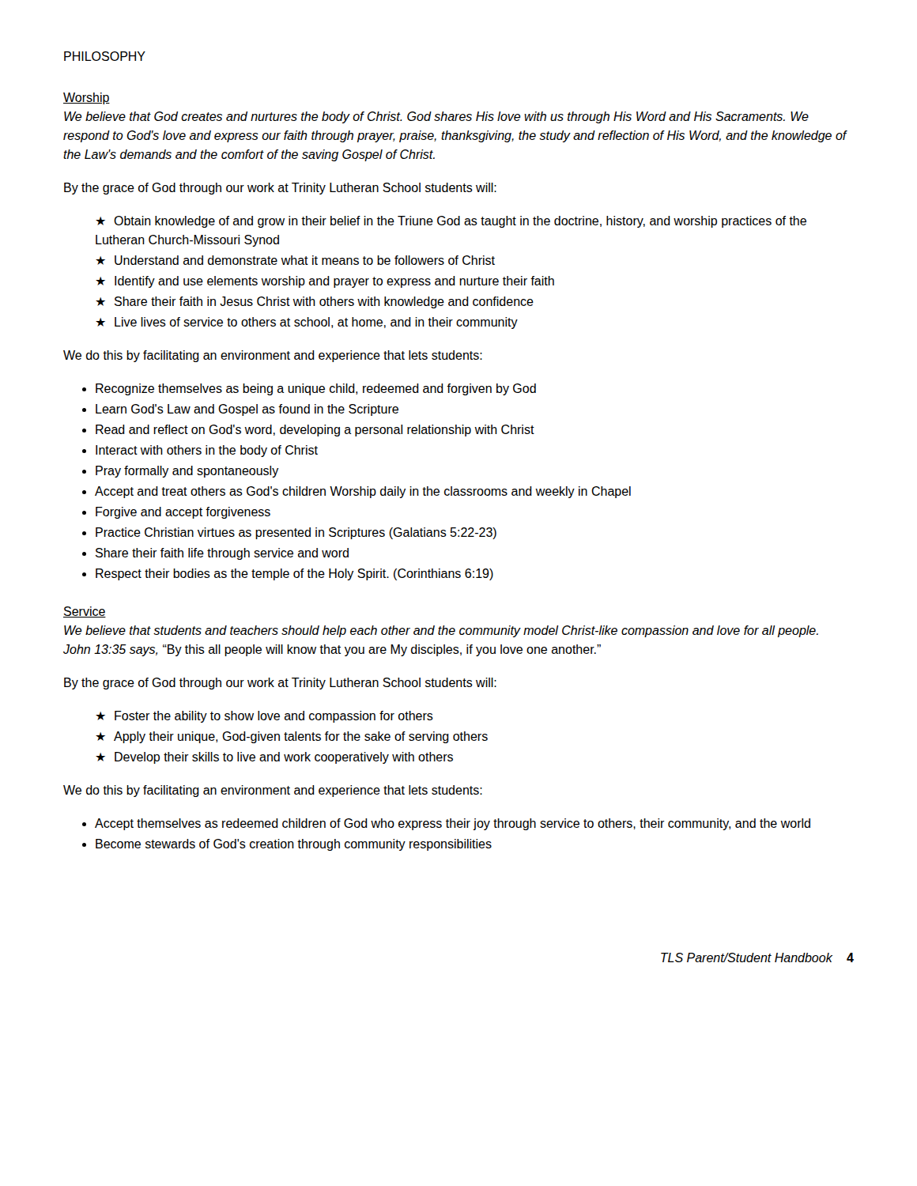PHILOSOPHY
Worship
We believe that God creates and nurtures the body of Christ. God shares His love with us through His Word and His Sacraments. We respond to God's love and express our faith through prayer, praise, thanksgiving, the study and reflection of His Word, and the knowledge of the Law's demands and the comfort of the saving Gospel of Christ.
By the grace of God through our work at Trinity Lutheran School students will:
Obtain knowledge of and grow in their belief in the Triune God as taught in the doctrine, history, and worship practices of the Lutheran Church-Missouri Synod
Understand and demonstrate what it means to be followers of Christ
Identify and use elements worship and prayer to express and nurture their faith
Share their faith in Jesus Christ with others with knowledge and confidence
Live lives of service to others at school, at home, and in their community
We do this by facilitating an environment and experience that lets students:
Recognize themselves as being a unique child, redeemed and forgiven by God
Learn God's Law and Gospel as found in the Scripture
Read and reflect on God's word, developing a personal relationship with Christ
Interact with others in the body of Christ
Pray formally and spontaneously
Accept and treat others as God's children Worship daily in the classrooms and weekly in Chapel
Forgive and accept forgiveness
Practice Christian virtues as presented in Scriptures (Galatians 5:22-23)
Share their faith life through service and word
Respect their bodies as the temple of the Holy Spirit. (Corinthians 6:19)
Service
We believe that students and teachers should help each other and the community model Christ-like compassion and love for all people. John 13:35 says, “By this all people will know that you are My disciples, if you love one another.”
By the grace of God through our work at Trinity Lutheran School students will:
Foster the ability to show love and compassion for others
Apply their unique, God-given talents for the sake of serving others
Develop their skills to live and work cooperatively with others
We do this by facilitating an environment and experience that lets students:
Accept themselves as redeemed children of God who express their joy through service to others, their community, and the world
Become stewards of God's creation through community responsibilities
TLS Parent/Student Handbook 4